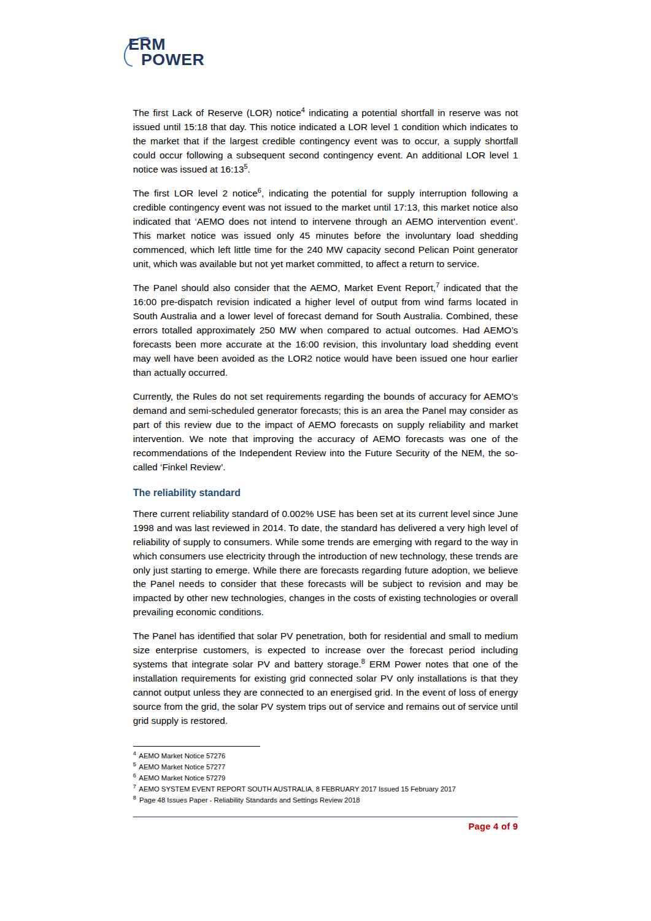ERM POWER
The first Lack of Reserve (LOR) notice4 indicating a potential shortfall in reserve was not issued until 15:18 that day. This notice indicated a LOR level 1 condition which indicates to the market that if the largest credible contingency event was to occur, a supply shortfall could occur following a subsequent second contingency event. An additional LOR level 1 notice was issued at 16:135.
The first LOR level 2 notice6, indicating the potential for supply interruption following a credible contingency event was not issued to the market until 17:13, this market notice also indicated that ‘AEMO does not intend to intervene through an AEMO intervention event’. This market notice was issued only 45 minutes before the involuntary load shedding commenced, which left little time for the 240 MW capacity second Pelican Point generator unit, which was available but not yet market committed, to affect a return to service.
The Panel should also consider that the AEMO, Market Event Report,7 indicated that the 16:00 pre-dispatch revision indicated a higher level of output from wind farms located in South Australia and a lower level of forecast demand for South Australia. Combined, these errors totalled approximately 250 MW when compared to actual outcomes. Had AEMO’s forecasts been more accurate at the 16:00 revision, this involuntary load shedding event may well have been avoided as the LOR2 notice would have been issued one hour earlier than actually occurred.
Currently, the Rules do not set requirements regarding the bounds of accuracy for AEMO’s demand and semi-scheduled generator forecasts; this is an area the Panel may consider as part of this review due to the impact of AEMO forecasts on supply reliability and market intervention. We note that improving the accuracy of AEMO forecasts was one of the recommendations of the Independent Review into the Future Security of the NEM, the so-called ‘Finkel Review’.
The reliability standard
There current reliability standard of 0.002% USE has been set at its current level since June 1998 and was last reviewed in 2014. To date, the standard has delivered a very high level of reliability of supply to consumers. While some trends are emerging with regard to the way in which consumers use electricity through the introduction of new technology, these trends are only just starting to emerge. While there are forecasts regarding future adoption, we believe the Panel needs to consider that these forecasts will be subject to revision and may be impacted by other new technologies, changes in the costs of existing technologies or overall prevailing economic conditions.
The Panel has identified that solar PV penetration, both for residential and small to medium size enterprise customers, is expected to increase over the forecast period including systems that integrate solar PV and battery storage.8 ERM Power notes that one of the installation requirements for existing grid connected solar PV only installations is that they cannot output unless they are connected to an energised grid. In the event of loss of energy source from the grid, the solar PV system trips out of service and remains out of service until grid supply is restored.
4 AEMO Market Notice 57276
5 AEMO Market Notice 57277
6 AEMO Market Notice 57279
7 AEMO SYSTEM EVENT REPORT SOUTH AUSTRALIA, 8 FEBRUARY 2017 Issued 15 February 2017
8 Page 48 Issues Paper - Reliability Standards and Settings Review 2018
Page 4 of 9